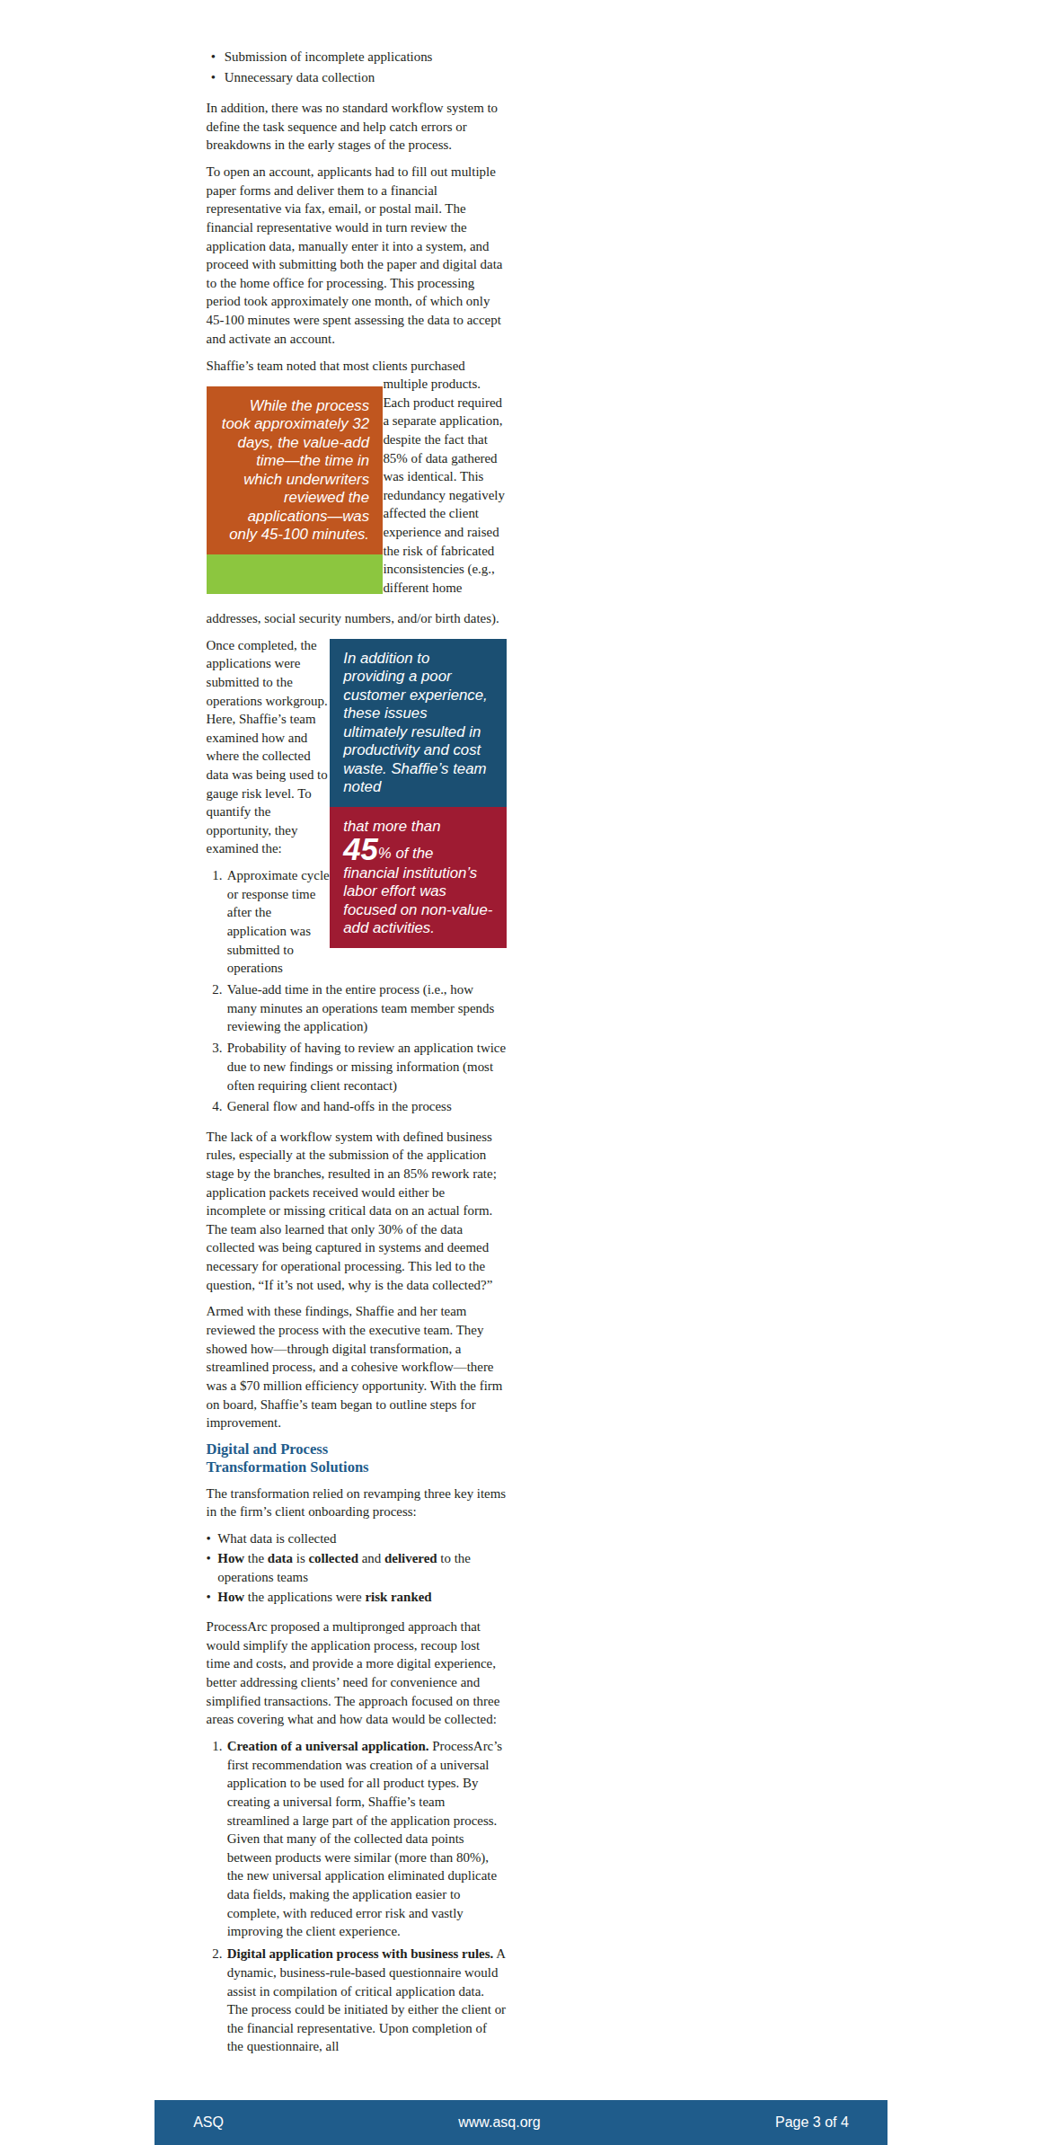Submission of incomplete applications
Unnecessary data collection
In addition, there was no standard workflow system to define the task sequence and help catch errors or breakdowns in the early stages of the process.
To open an account, applicants had to fill out multiple paper forms and deliver them to a financial representative via fax, email, or postal mail. The financial representative would in turn review the application data, manually enter it into a system, and proceed with submitting both the paper and digital data to the home office for processing. This processing period took approximately one month, of which only 45-100 minutes were spent assessing the data to accept and activate an account.
While the process took approximately 32 days, the value-add time—the time in which underwriters reviewed the applications—was only 45-100 minutes.
In addition to providing a poor customer experience, these issues ultimately resulted in productivity and cost waste. Shaffie’s team noted
that more than 45% of the financial institution’s labor effort was focused on non-value-add activities.
Shaffie’s team noted that most clients purchased multiple products. Each product required a separate application, despite the fact that 85% of data gathered was identical. This redundancy negatively affected the client experience and raised the risk of fabricated inconsistencies (e.g., different home addresses, social security numbers, and/or birth dates).
Once completed, the applications were submitted to the operations workgroup. Here, Shaffie’s team examined how and where the collected data was being used to gauge risk level. To quantify the opportunity, they examined the:
Approximate cycle or response time after the application was submitted to operations
Value-add time in the entire process (i.e., how many minutes an operations team member spends reviewing the application)
Probability of having to review an application twice due to new findings or missing information (most often requiring client recontact)
General flow and hand-offs in the process
The lack of a workflow system with defined business rules, especially at the submission of the application stage by the branches, resulted in an 85% rework rate; application packets received would either be incomplete or missing critical data on an actual form. The team also learned that only 30% of the data collected was being captured in systems and deemed necessary for operational processing. This led to the question, “If it’s not used, why is the data collected?”
Armed with these findings, Shaffie and her team reviewed the process with the executive team. They showed how—through digital transformation, a streamlined process, and a cohesive workflow—there was a $70 million efficiency opportunity. With the firm on board, Shaffie’s team began to outline steps for improvement.
Digital and Process
Transformation Solutions
The transformation relied on revamping three key items in the firm’s client onboarding process:
What data is collected
How the data is collected and delivered to the operations teams
How the applications were risk ranked
ProcessArc proposed a multipronged approach that would simplify the application process, recoup lost time and costs, and provide a more digital experience, better addressing clients’ need for convenience and simplified transactions. The approach focused on three areas covering what and how data would be collected:
Creation of a universal application. ProcessArc’s first recommendation was creation of a universal application to be used for all product types. By creating a universal form, Shaffie’s team streamlined a large part of the application process. Given that many of the collected data points between products were similar (more than 80%), the new universal application eliminated duplicate data fields, making the application easier to complete, with reduced error risk and vastly improving the client experience.
Digital application process with business rules. A dynamic, business-rule-based questionnaire would assist in compilation of critical application data. The process could be initiated by either the client or the financial representative. Upon completion of the questionnaire, all
ASQ
www.asq.org
Page 3 of 4